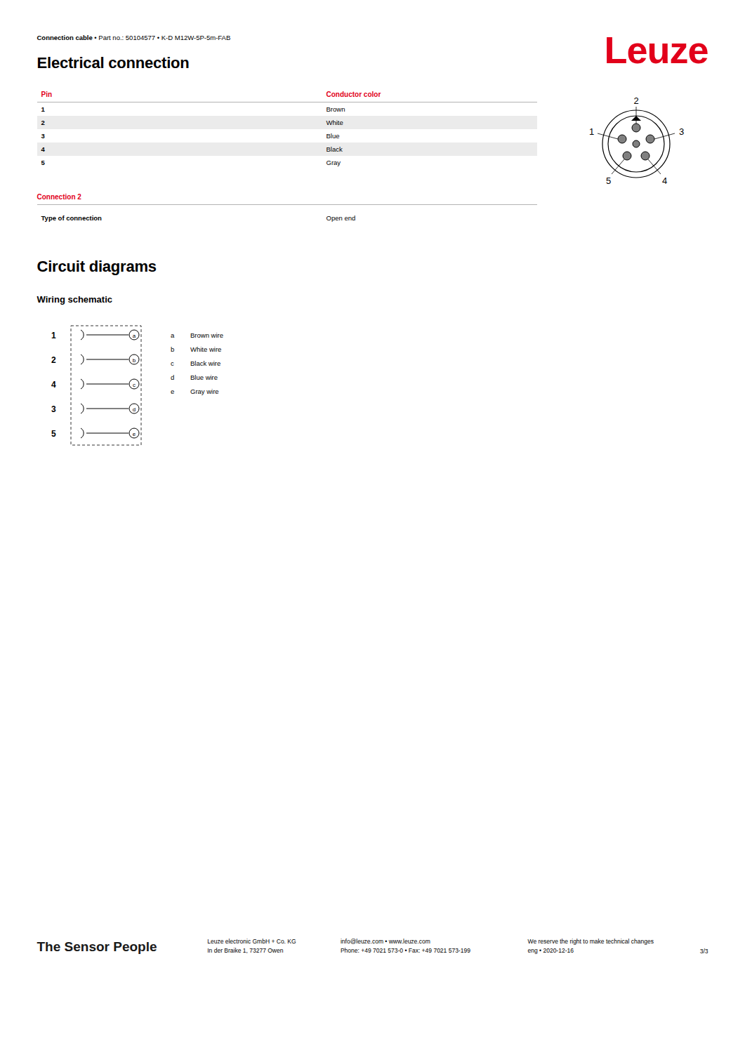Leuze
Connection cable • Part no.: 50104577 • K-D M12W-5P-5m-FAB
Electrical connection
2 3 4 5 1
| Pin | Conductor color |
| --- | --- |
| 1 | Brown |
| 2 | White |
| 3 | Blue |
| 4 | Black |
| 5 | Gray |
Connection 2
| Type of connection | Open end |
Circuit diagrams
Wiring schematic
1 a 2 b 4 c 3 d 5 e a Brown wire b White wire c Black wire d Blue wire e Gray wire
| The Sensor People | Leuze electronic GmbH + Co. KG In der Braike 1, 73277 Owen | info@leuze.com • www.leuze.com Phone: +49 7021 573-0 • Fax: +49 7021 573-199 | We reserve the right to make technical changes eng • 2020-12-16 | 3/3 |